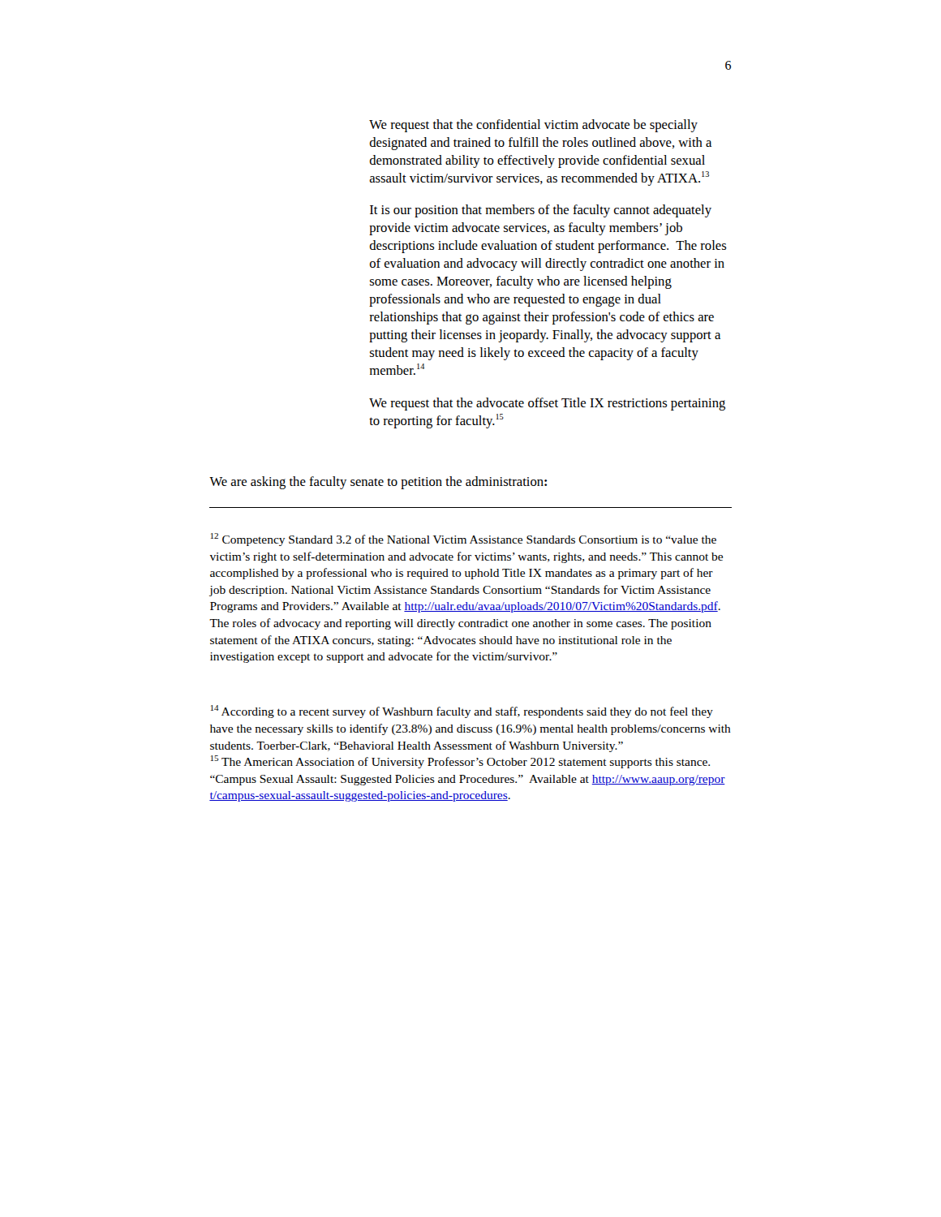6
We request that the confidential victim advocate be specially designated and trained to fulfill the roles outlined above, with a demonstrated ability to effectively provide confidential sexual assault victim/survivor services, as recommended by ATIXA.13
It is our position that members of the faculty cannot adequately provide victim advocate services, as faculty members’ job descriptions include evaluation of student performance. The roles of evaluation and advocacy will directly contradict one another in some cases. Moreover, faculty who are licensed helping professionals and who are requested to engage in dual relationships that go against their profession's code of ethics are putting their licenses in jeopardy. Finally, the advocacy support a student may need is likely to exceed the capacity of a faculty member.14
We request that the advocate offset Title IX restrictions pertaining to reporting for faculty.15
We are asking the faculty senate to petition the administration:
12 Competency Standard 3.2 of the National Victim Assistance Standards Consortium is to “value the victim’s right to self-determination and advocate for victims’ wants, rights, and needs.” This cannot be accomplished by a professional who is required to uphold Title IX mandates as a primary part of her job description. National Victim Assistance Standards Consortium “Standards for Victim Assistance Programs and Providers.” Available at http://ualr.edu/avaa/uploads/2010/07/Victim%20Standards.pdf. The roles of advocacy and reporting will directly contradict one another in some cases. The position statement of the ATIXA concurs, stating: “Advocates should have no institutional role in the investigation except to support and advocate for the victim/survivor.”
14 According to a recent survey of Washburn faculty and staff, respondents said they do not feel they have the necessary skills to identify (23.8%) and discuss (16.9%) mental health problems/concerns with students. Toerber-Clark, “Behavioral Health Assessment of Washburn University.”
15 The American Association of University Professor’s October 2012 statement supports this stance. “Campus Sexual Assault: Suggested Policies and Procedures.” Available at http://www.aaup.org/report/campus-sexual-assault-suggested-policies-and-procedures.